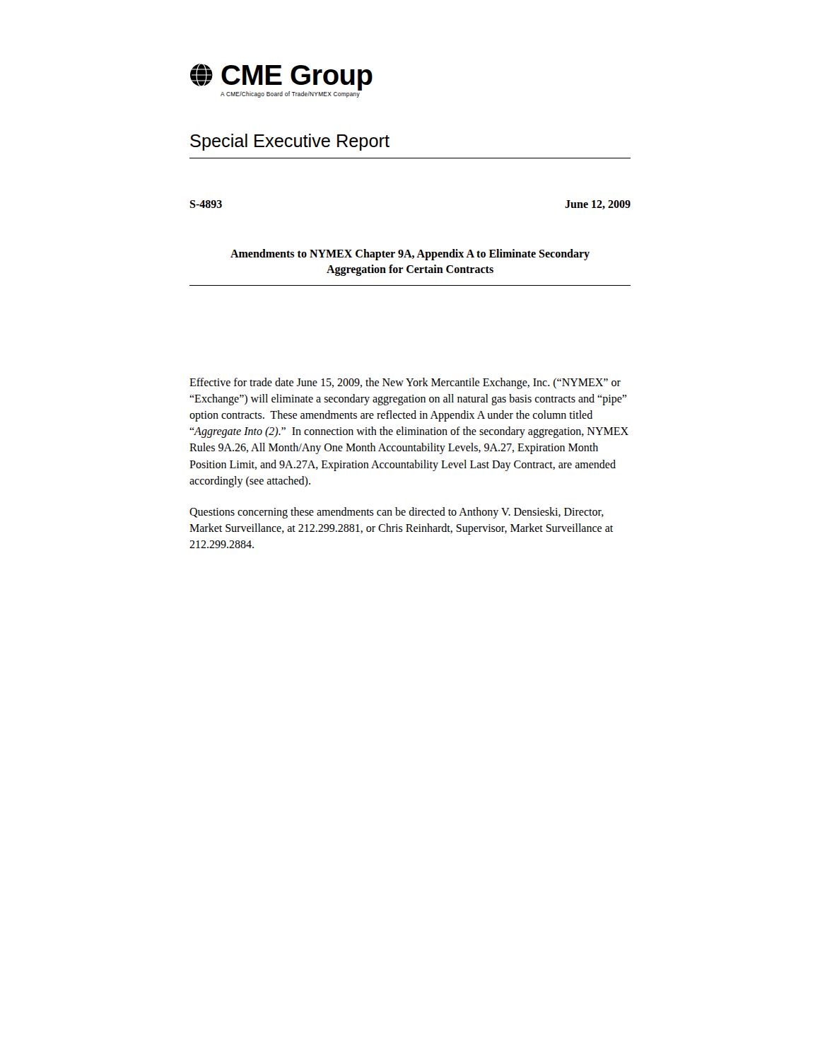CME Group
A CME/Chicago Board of Trade/NYMEX Company
Special Executive Report
S-4893 June 12, 2009
Amendments to NYMEX Chapter 9A, Appendix A to Eliminate Secondary
Aggregation for Certain Contracts
Effective for trade date June 15, 2009, the New York Mercantile Exchange, Inc. (“NYMEX” or “Exchange”) will eliminate a secondary aggregation on all natural gas basis contracts and “pipe” option contracts. These amendments are reflected in Appendix A under the column titled “Aggregate Into (2).” In connection with the elimination of the secondary aggregation, NYMEX Rules 9A.26, All Month/Any One Month Accountability Levels, 9A.27, Expiration Month Position Limit, and 9A.27A, Expiration Accountability Level Last Day Contract, are amended accordingly (see attached).
Questions concerning these amendments can be directed to Anthony V. Densieski, Director, Market Surveillance, at 212.299.2881, or Chris Reinhardt, Supervisor, Market Surveillance at 212.299.2884.